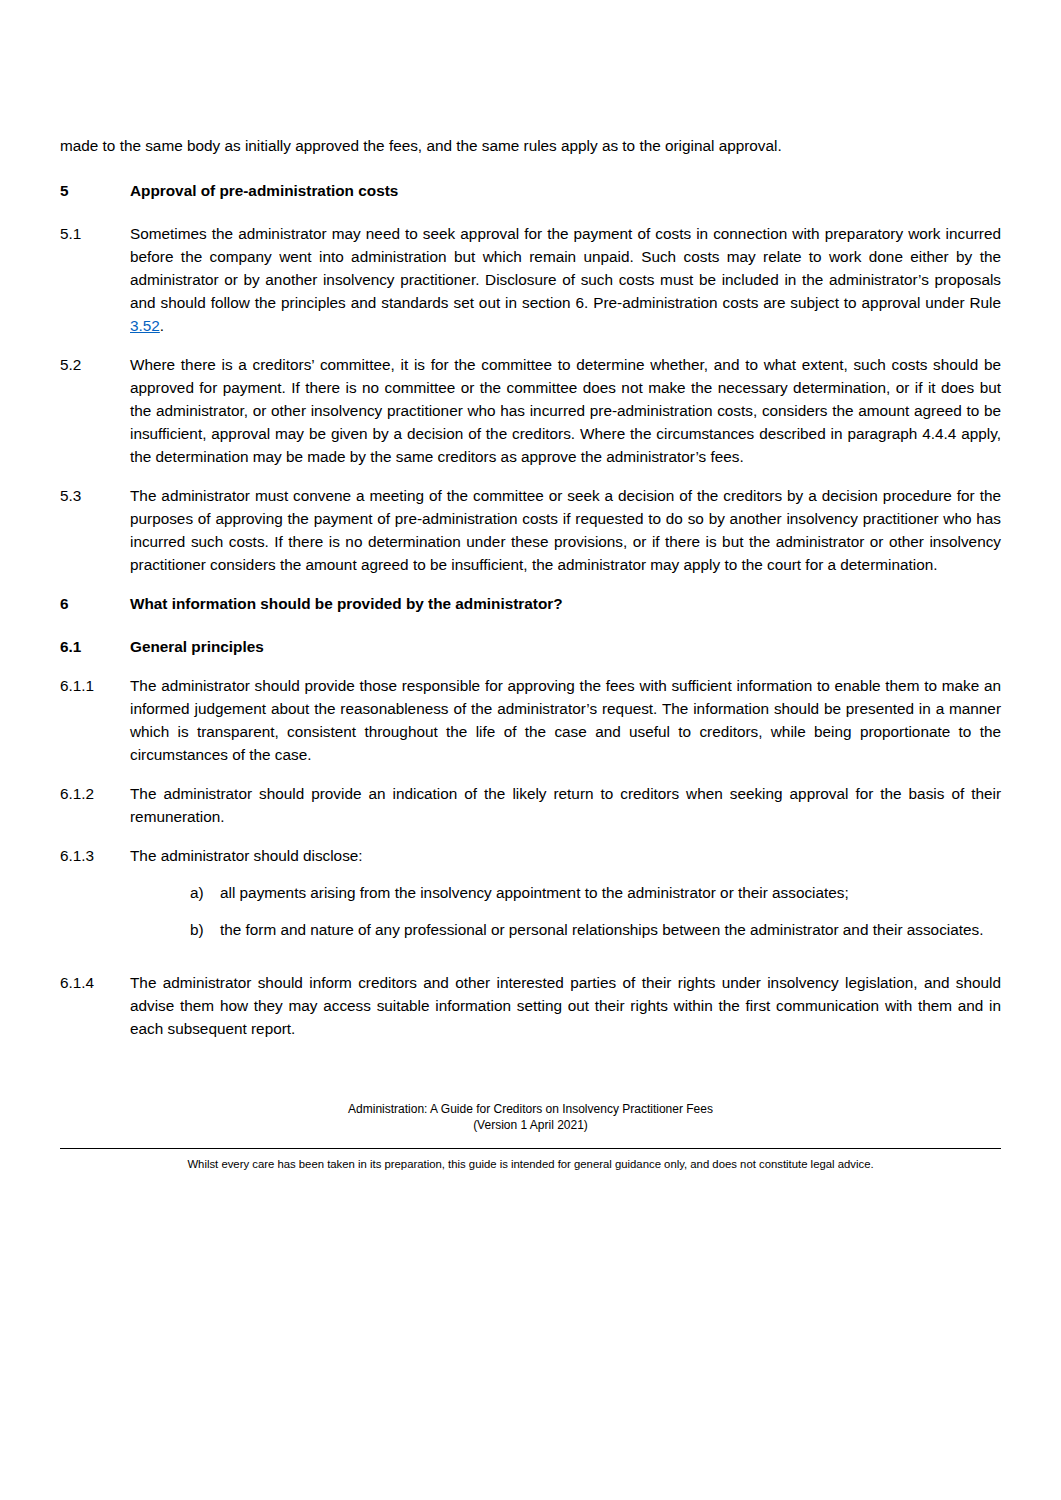made to the same body as initially approved the fees, and the same rules apply as to the original approval.
5
Approval of pre-administration costs
5.1
Sometimes the administrator may need to seek approval for the payment of costs in connection with preparatory work incurred before the company went into administration but which remain unpaid. Such costs may relate to work done either by the administrator or by another insolvency practitioner. Disclosure of such costs must be included in the administrator’s proposals and should follow the principles and standards set out in section 6. Pre-administration costs are subject to approval under Rule 3.52.
5.2
Where there is a creditors’ committee, it is for the committee to determine whether, and to what extent, such costs should be approved for payment. If there is no committee or the committee does not make the necessary determination, or if it does but the administrator, or other insolvency practitioner who has incurred pre-administration costs, considers the amount agreed to be insufficient, approval may be given by a decision of the creditors. Where the circumstances described in paragraph 4.4.4 apply, the determination may be made by the same creditors as approve the administrator’s fees.
5.3
The administrator must convene a meeting of the committee or seek a decision of the creditors by a decision procedure for the purposes of approving the payment of pre-administration costs if requested to do so by another insolvency practitioner who has incurred such costs. If there is no determination under these provisions, or if there is but the administrator or other insolvency practitioner considers the amount agreed to be insufficient, the administrator may apply to the court for a determination.
6
What information should be provided by the administrator?
6.1
General principles
6.1.1
The administrator should provide those responsible for approving the fees with sufficient information to enable them to make an informed judgement about the reasonableness of the administrator’s request. The information should be presented in a manner which is transparent, consistent throughout the life of the case and useful to creditors, while being proportionate to the circumstances of the case.
6.1.2
The administrator should provide an indication of the likely return to creditors when seeking approval for the basis of their remuneration.
6.1.3
The administrator should disclose:
a) all payments arising from the insolvency appointment to the administrator or their associates;
b) the form and nature of any professional or personal relationships between the administrator and their associates.
6.1.4
The administrator should inform creditors and other interested parties of their rights under insolvency legislation, and should advise them how they may access suitable information setting out their rights within the first communication with them and in each subsequent report.
Administration: A Guide for Creditors on Insolvency Practitioner Fees
(Version 1 April 2021)
Whilst every care has been taken in its preparation, this guide is intended for general guidance only, and does not constitute legal advice.